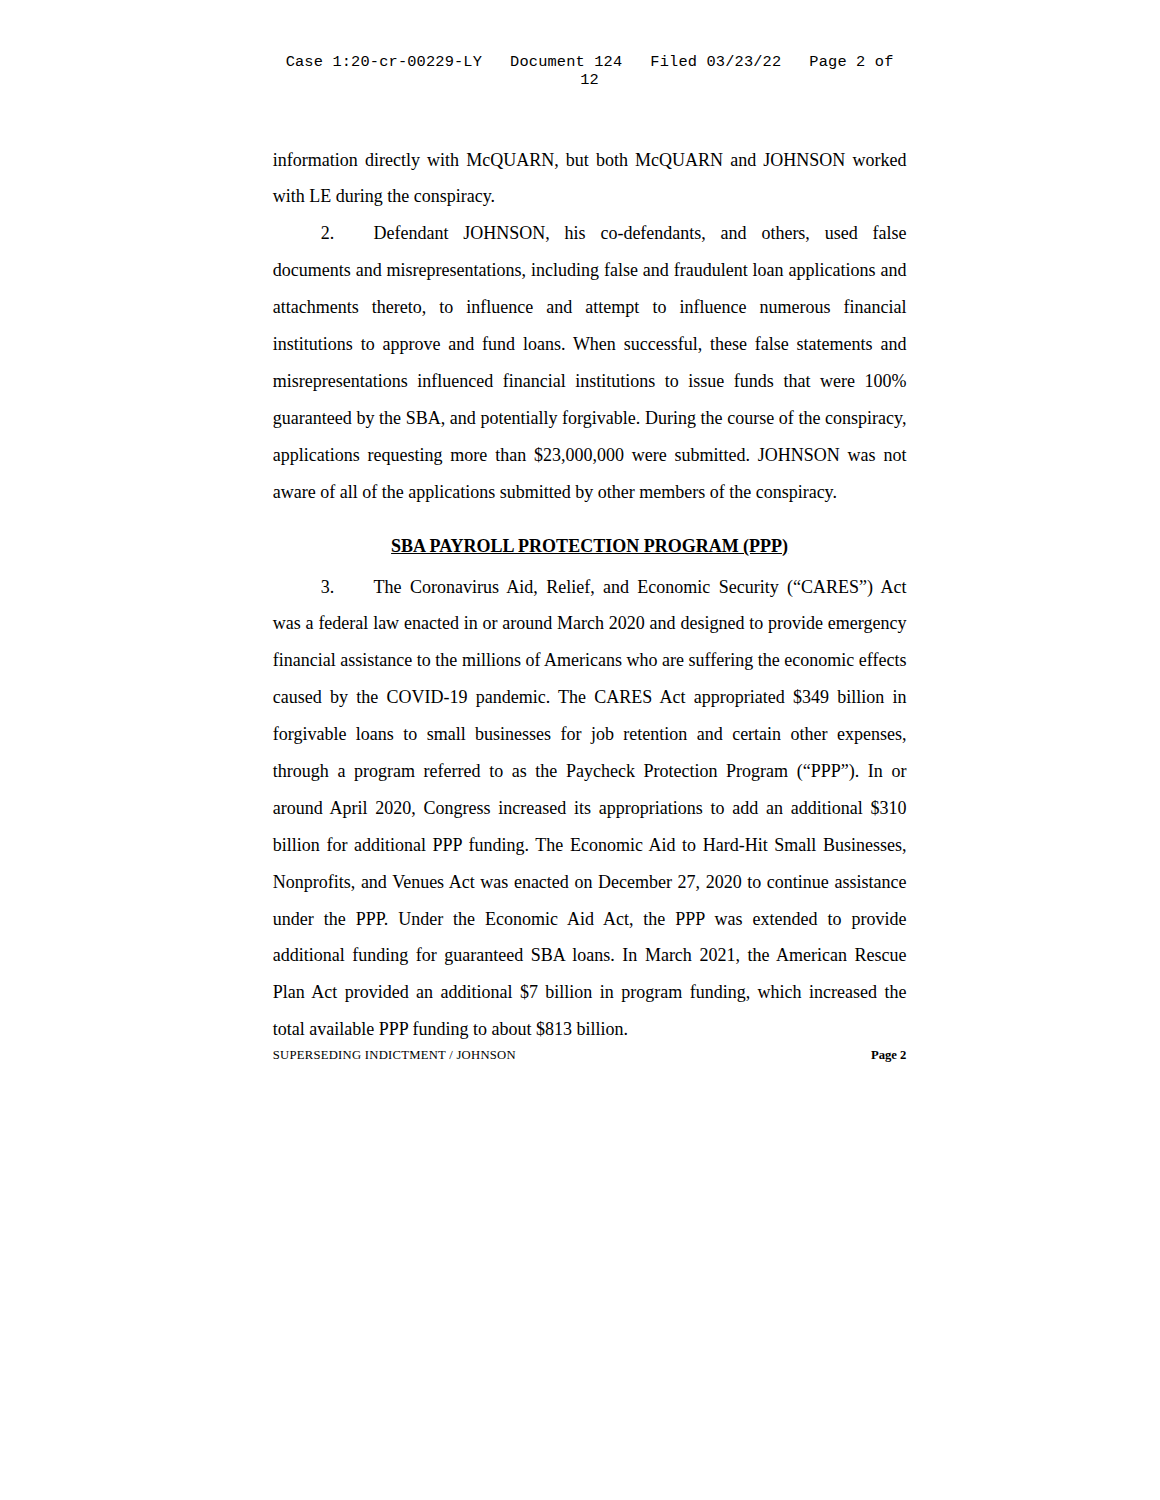Case 1:20-cr-00229-LY Document 124 Filed 03/23/22 Page 2 of 12
information directly with McQUARN, but both McQUARN and JOHNSON worked with LE during the conspiracy.
2. Defendant JOHNSON, his co-defendants, and others, used false documents and misrepresentations, including false and fraudulent loan applications and attachments thereto, to influence and attempt to influence numerous financial institutions to approve and fund loans. When successful, these false statements and misrepresentations influenced financial institutions to issue funds that were 100% guaranteed by the SBA, and potentially forgivable. During the course of the conspiracy, applications requesting more than $23,000,000 were submitted. JOHNSON was not aware of all of the applications submitted by other members of the conspiracy.
SBA PAYROLL PROTECTION PROGRAM (PPP)
3. The Coronavirus Aid, Relief, and Economic Security (“CARES”) Act was a federal law enacted in or around March 2020 and designed to provide emergency financial assistance to the millions of Americans who are suffering the economic effects caused by the COVID-19 pandemic. The CARES Act appropriated $349 billion in forgivable loans to small businesses for job retention and certain other expenses, through a program referred to as the Paycheck Protection Program (“PPP”). In or around April 2020, Congress increased its appropriations to add an additional $310 billion for additional PPP funding. The Economic Aid to Hard-Hit Small Businesses, Nonprofits, and Venues Act was enacted on December 27, 2020 to continue assistance under the PPP. Under the Economic Aid Act, the PPP was extended to provide additional funding for guaranteed SBA loans. In March 2021, the American Rescue Plan Act provided an additional $7 billion in program funding, which increased the total available PPP funding to about $813 billion.
SUPERSEDING INDICTMENT / JOHNSON
Page 2